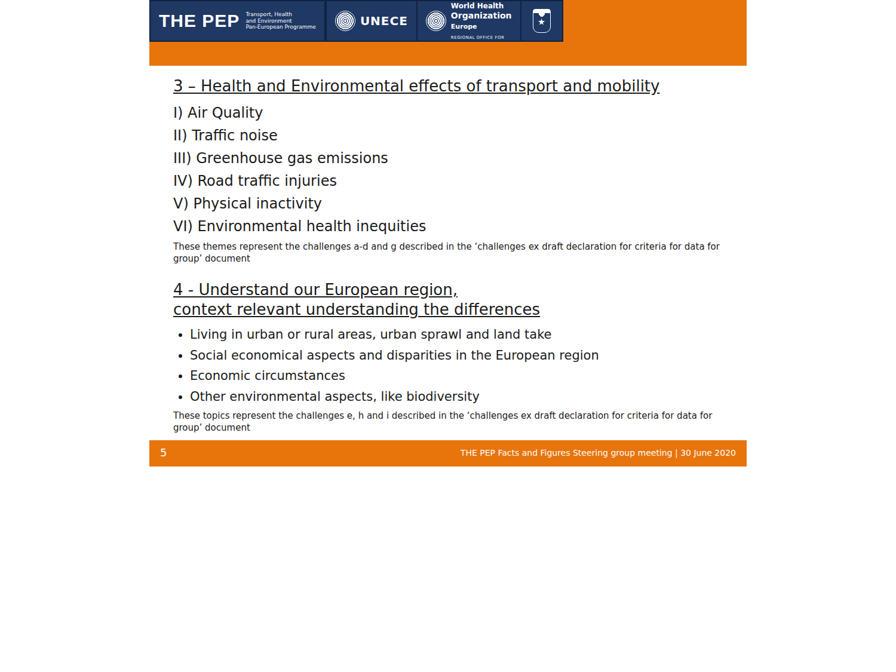THE PEP Transport, Health
and Environment
Pan-European Programme
UNECE
World Health
Organization
Europe
REGIONAL OFFICE FOR
3 – Health and Environmental effects of transport and mobility
I) Air Quality
II) Traffic noise
III) Greenhouse gas emissions
IV) Road traffic injuries
V) Physical inactivity
VI) Environmental health inequities
These themes represent the challenges a-d and g described in the ‘challenges ex draft declaration for criteria for data for group’ document
4 - Understand our European region,
context relevant understanding the differences
Living in urban or rural areas, urban sprawl and land take
Social economical aspects and disparities in the European region
Economic circumstances
Other environmental aspects, like biodiversity
These topics represent the challenges e, h and i described in the ‘challenges ex draft declaration for criteria for data for group’ document
5 THE PEP Facts and Figures Steering group meeting | 30 June 2020